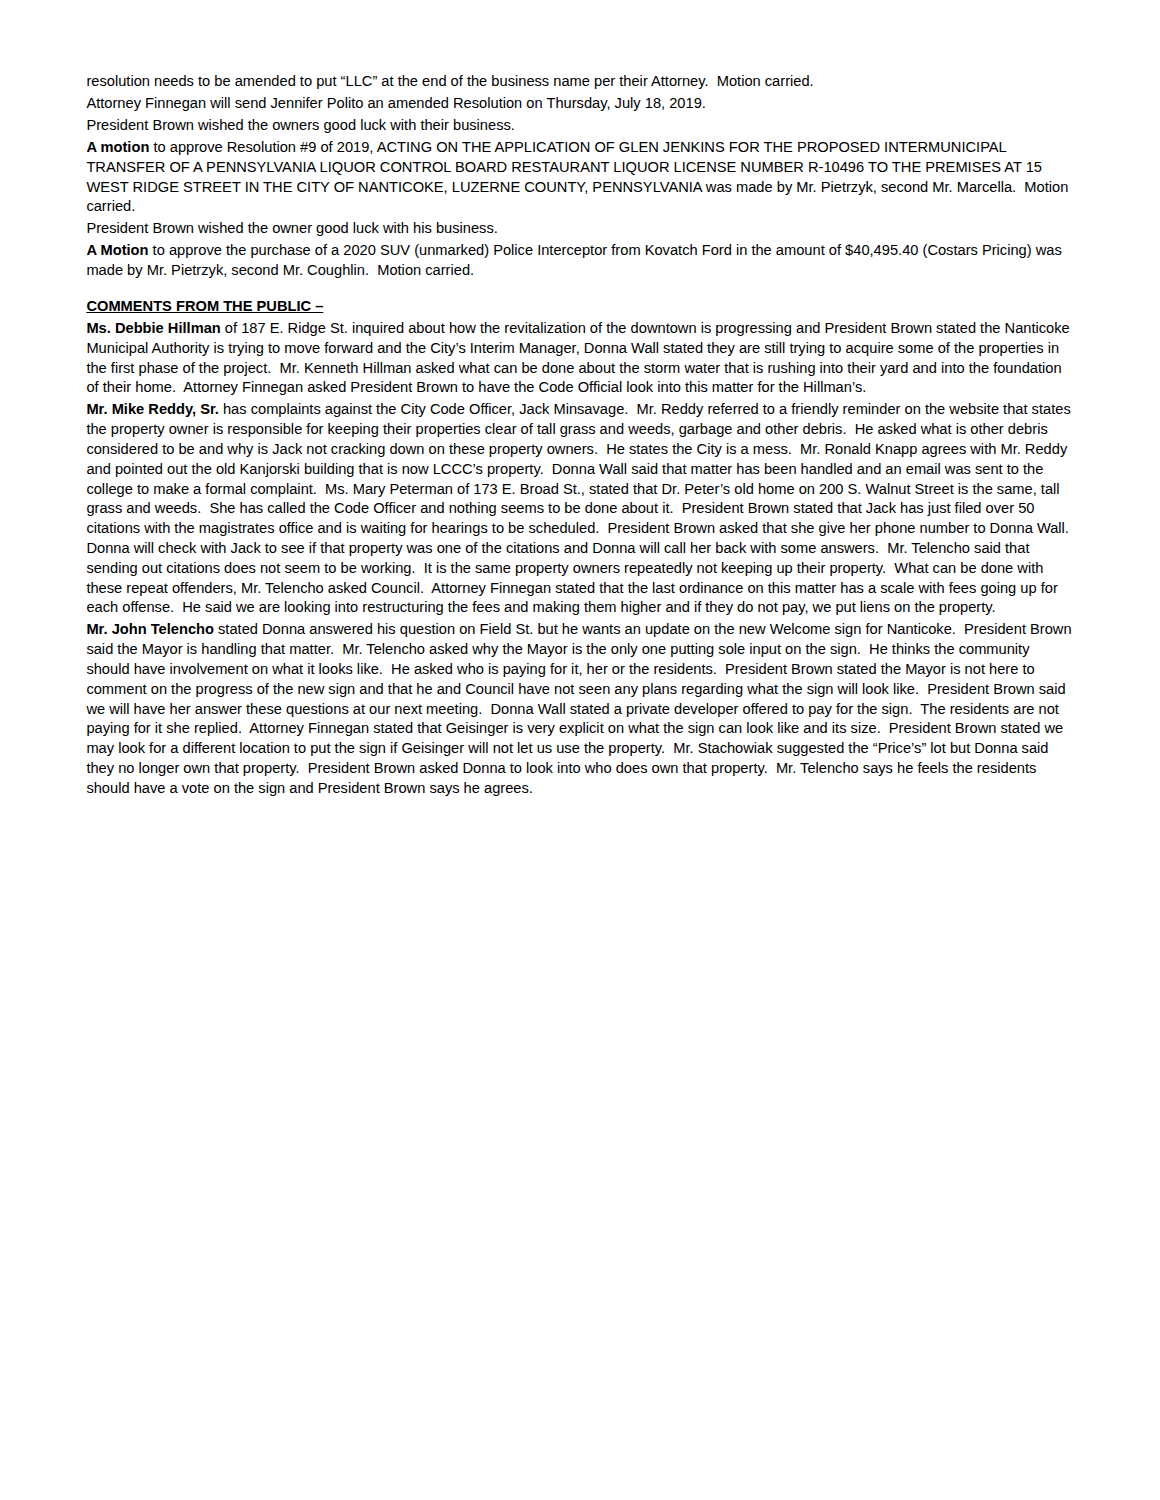resolution needs to be amended to put “LLC” at the end of the business name per their Attorney. Motion carried.
Attorney Finnegan will send Jennifer Polito an amended Resolution on Thursday, July 18, 2019.
President Brown wished the owners good luck with their business.
A motion to approve Resolution #9 of 2019, ACTING ON THE APPLICATION OF GLEN JENKINS FOR THE PROPOSED INTERMUNICIPAL TRANSFER OF A PENNSYLVANIA LIQUOR CONTROL BOARD RESTAURANT LIQUOR LICENSE NUMBER R-10496 TO THE PREMISES AT 15 WEST RIDGE STREET IN THE CITY OF NANTICOKE, LUZERNE COUNTY, PENNSYLVANIA was made by Mr. Pietrzyk, second Mr. Marcella. Motion carried.
President Brown wished the owner good luck with his business.
A Motion to approve the purchase of a 2020 SUV (unmarked) Police Interceptor from Kovatch Ford in the amount of $40,495.40 (Costars Pricing) was made by Mr. Pietrzyk, second Mr. Coughlin. Motion carried.
COMMENTS FROM THE PUBLIC –
Ms. Debbie Hillman of 187 E. Ridge St. inquired about how the revitalization of the downtown is progressing and President Brown stated the Nanticoke Municipal Authority is trying to move forward and the City’s Interim Manager, Donna Wall stated they are still trying to acquire some of the properties in the first phase of the project. Mr. Kenneth Hillman asked what can be done about the storm water that is rushing into their yard and into the foundation of their home. Attorney Finnegan asked President Brown to have the Code Official look into this matter for the Hillman’s.
Mr. Mike Reddy, Sr. has complaints against the City Code Officer, Jack Minsavage. Mr. Reddy referred to a friendly reminder on the website that states the property owner is responsible for keeping their properties clear of tall grass and weeds, garbage and other debris. He asked what is other debris considered to be and why is Jack not cracking down on these property owners. He states the City is a mess. Mr. Ronald Knapp agrees with Mr. Reddy and pointed out the old Kanjorski building that is now LCCC’s property. Donna Wall said that matter has been handled and an email was sent to the college to make a formal complaint. Ms. Mary Peterman of 173 E. Broad St., stated that Dr. Peter’s old home on 200 S. Walnut Street is the same, tall grass and weeds. She has called the Code Officer and nothing seems to be done about it. President Brown stated that Jack has just filed over 50 citations with the magistrates office and is waiting for hearings to be scheduled. President Brown asked that she give her phone number to Donna Wall. Donna will check with Jack to see if that property was one of the citations and Donna will call her back with some answers. Mr. Telencho said that sending out citations does not seem to be working. It is the same property owners repeatedly not keeping up their property. What can be done with these repeat offenders, Mr. Telencho asked Council. Attorney Finnegan stated that the last ordinance on this matter has a scale with fees going up for each offense. He said we are looking into restructuring the fees and making them higher and if they do not pay, we put liens on the property.
Mr. John Telencho stated Donna answered his question on Field St. but he wants an update on the new Welcome sign for Nanticoke. President Brown said the Mayor is handling that matter. Mr. Telencho asked why the Mayor is the only one putting sole input on the sign. He thinks the community should have involvement on what it looks like. He asked who is paying for it, her or the residents. President Brown stated the Mayor is not here to comment on the progress of the new sign and that he and Council have not seen any plans regarding what the sign will look like. President Brown said we will have her answer these questions at our next meeting. Donna Wall stated a private developer offered to pay for the sign. The residents are not paying for it she replied. Attorney Finnegan stated that Geisinger is very explicit on what the sign can look like and its size. President Brown stated we may look for a different location to put the sign if Geisinger will not let us use the property. Mr. Stachowiak suggested the “Price’s” lot but Donna said they no longer own that property. President Brown asked Donna to look into who does own that property. Mr. Telencho says he feels the residents should have a vote on the sign and President Brown says he agrees.